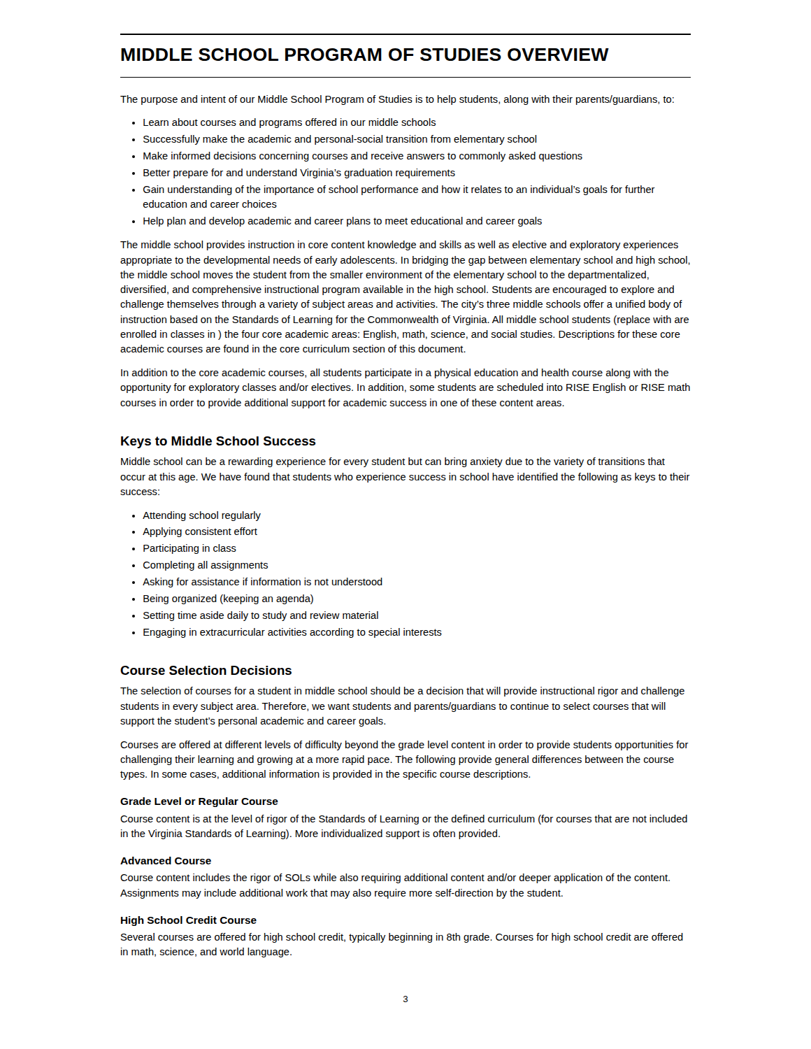Middle School Program of Studies Overview
The purpose and intent of our Middle School Program of Studies is to help students, along with their parents/guardians, to:
Learn about courses and programs offered in our middle schools
Successfully make the academic and personal-social transition from elementary school
Make informed decisions concerning courses and receive answers to commonly asked questions
Better prepare for and understand Virginia’s graduation requirements
Gain understanding of the importance of school performance and how it relates to an individual’s goals for further education and career choices
Help plan and develop academic and career plans to meet educational and career goals
The middle school provides instruction in core content knowledge and skills as well as elective and exploratory experiences appropriate to the developmental needs of early adolescents. In bridging the gap between elementary school and high school, the middle school moves the student from the smaller environment of the elementary school to the departmentalized, diversified, and comprehensive instructional program available in the high school. Students are encouraged to explore and challenge themselves through a variety of subject areas and activities. The city’s three middle schools offer a unified body of instruction based on the Standards of Learning for the Commonwealth of Virginia. All middle school students (replace with are enrolled in classes in ) the four core academic areas: English, math, science, and social studies. Descriptions for these core academic courses are found in the core curriculum section of this document.
In addition to the core academic courses, all students participate in a physical education and health course along with the opportunity for exploratory classes and/or electives. In addition, some students are scheduled into RISE English or RISE math courses in order to provide additional support for academic success in one of these content areas.
Keys to Middle School Success
Middle school can be a rewarding experience for every student but can bring anxiety due to the variety of transitions that occur at this age. We have found that students who experience success in school have identified the following as keys to their success:
Attending school regularly
Applying consistent effort
Participating in class
Completing all assignments
Asking for assistance if information is not understood
Being organized (keeping an agenda)
Setting time aside daily to study and review material
Engaging in extracurricular activities according to special interests
Course Selection Decisions
The selection of courses for a student in middle school should be a decision that will provide instructional rigor and challenge students in every subject area. Therefore, we want students and parents/guardians to continue to select courses that will support the student’s personal academic and career goals.
Courses are offered at different levels of difficulty beyond the grade level content in order to provide students opportunities for challenging their learning and growing at a more rapid pace. The following provide general differences between the course types. In some cases, additional information is provided in the specific course descriptions.
Grade Level or Regular Course
Course content is at the level of rigor of the Standards of Learning or the defined curriculum (for courses that are not included in the Virginia Standards of Learning). More individualized support is often provided.
Advanced Course
Course content includes the rigor of SOLs while also requiring additional content and/or deeper application of the content. Assignments may include additional work that may also require more self-direction by the student.
High School Credit Course
Several courses are offered for high school credit, typically beginning in 8th grade. Courses for high school credit are offered in math, science, and world language.
3